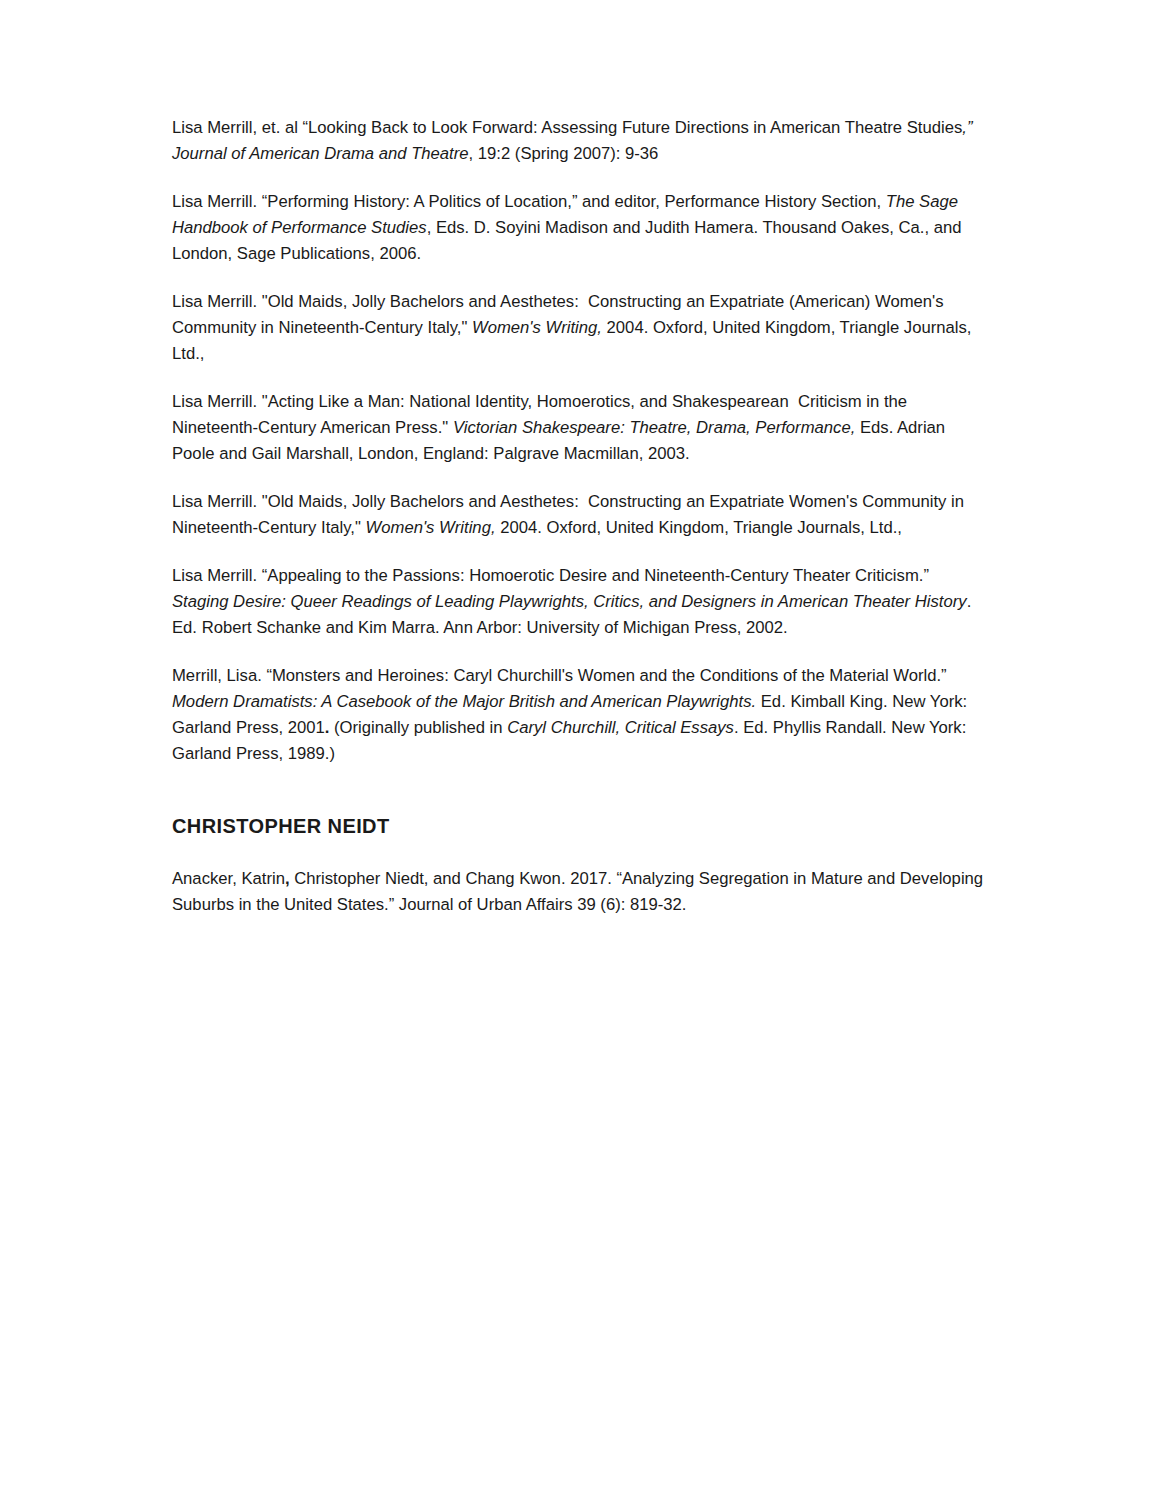Lisa Merrill, et. al “Looking Back to Look Forward: Assessing Future Directions in American Theatre Studies,” Journal of American Drama and Theatre, 19:2 (Spring 2007): 9-36
Lisa Merrill. “Performing History: A Politics of Location,” and editor, Performance History Section, The Sage Handbook of Performance Studies, Eds. D. Soyini Madison and Judith Hamera. Thousand Oakes, Ca., and London, Sage Publications, 2006.
Lisa Merrill. "Old Maids, Jolly Bachelors and Aesthetes: Constructing an Expatriate (American) Women's Community in Nineteenth-Century Italy," Women's Writing, 2004. Oxford, United Kingdom, Triangle Journals, Ltd.,
Lisa Merrill. "Acting Like a Man: National Identity, Homoerotics, and Shakespearean Criticism in the Nineteenth-Century American Press." Victorian Shakespeare: Theatre, Drama, Performance, Eds. Adrian Poole and Gail Marshall, London, England: Palgrave Macmillan, 2003.
Lisa Merrill. "Old Maids, Jolly Bachelors and Aesthetes: Constructing an Expatriate Women's Community in Nineteenth-Century Italy," Women's Writing, 2004. Oxford, United Kingdom, Triangle Journals, Ltd.,
Lisa Merrill. “Appealing to the Passions: Homoerotic Desire and Nineteenth-Century Theater Criticism.” Staging Desire: Queer Readings of Leading Playwrights, Critics, and Designers in American Theater History. Ed. Robert Schanke and Kim Marra. Ann Arbor: University of Michigan Press, 2002.
Merrill, Lisa. “Monsters and Heroines: Caryl Churchill's Women and the Conditions of the Material World.” Modern Dramatists: A Casebook of the Major British and American Playwrights. Ed. Kimball King. New York: Garland Press, 2001. (Originally published in Caryl Churchill, Critical Essays. Ed. Phyllis Randall. New York: Garland Press, 1989.)
CHRISTOPHER NEIDT
Anacker, Katrin, Christopher Niedt, and Chang Kwon. 2017. “Analyzing Segregation in Mature and Developing Suburbs in the United States.” Journal of Urban Affairs 39 (6): 819-32.